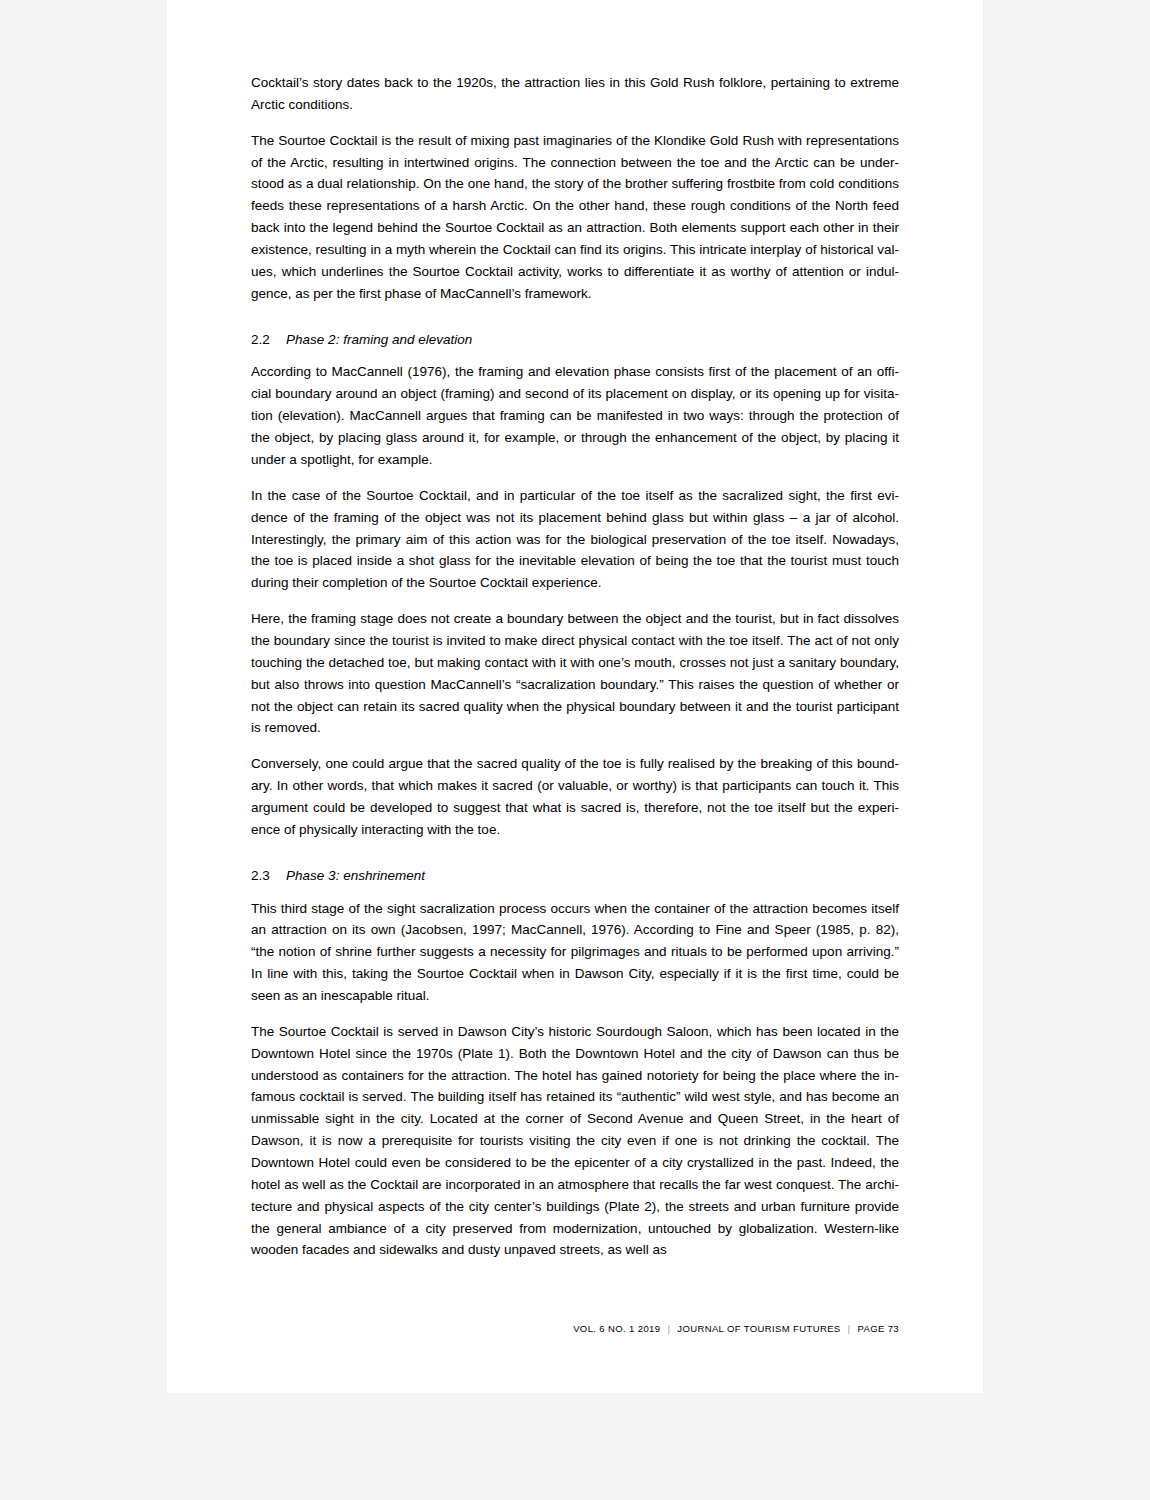Cocktail’s story dates back to the 1920s, the attraction lies in this Gold Rush folklore, pertaining to extreme Arctic conditions.
The Sourtoe Cocktail is the result of mixing past imaginaries of the Klondike Gold Rush with representations of the Arctic, resulting in intertwined origins. The connection between the toe and the Arctic can be understood as a dual relationship. On the one hand, the story of the brother suffering frostbite from cold conditions feeds these representations of a harsh Arctic. On the other hand, these rough conditions of the North feed back into the legend behind the Sourtoe Cocktail as an attraction. Both elements support each other in their existence, resulting in a myth wherein the Cocktail can find its origins. This intricate interplay of historical values, which underlines the Sourtoe Cocktail activity, works to differentiate it as worthy of attention or indulgence, as per the first phase of MacCannell’s framework.
2.2 Phase 2: framing and elevation
According to MacCannell (1976), the framing and elevation phase consists first of the placement of an official boundary around an object (framing) and second of its placement on display, or its opening up for visitation (elevation). MacCannell argues that framing can be manifested in two ways: through the protection of the object, by placing glass around it, for example, or through the enhancement of the object, by placing it under a spotlight, for example.
In the case of the Sourtoe Cocktail, and in particular of the toe itself as the sacralized sight, the first evidence of the framing of the object was not its placement behind glass but within glass – a jar of alcohol. Interestingly, the primary aim of this action was for the biological preservation of the toe itself. Nowadays, the toe is placed inside a shot glass for the inevitable elevation of being the toe that the tourist must touch during their completion of the Sourtoe Cocktail experience.
Here, the framing stage does not create a boundary between the object and the tourist, but in fact dissolves the boundary since the tourist is invited to make direct physical contact with the toe itself. The act of not only touching the detached toe, but making contact with it with one’s mouth, crosses not just a sanitary boundary, but also throws into question MacCannell’s “sacralization boundary.” This raises the question of whether or not the object can retain its sacred quality when the physical boundary between it and the tourist participant is removed.
Conversely, one could argue that the sacred quality of the toe is fully realised by the breaking of this boundary. In other words, that which makes it sacred (or valuable, or worthy) is that participants can touch it. This argument could be developed to suggest that what is sacred is, therefore, not the toe itself but the experience of physically interacting with the toe.
2.3 Phase 3: enshrinement
This third stage of the sight sacralization process occurs when the container of the attraction becomes itself an attraction on its own (Jacobsen, 1997; MacCannell, 1976). According to Fine and Speer (1985, p. 82), “the notion of shrine further suggests a necessity for pilgrimages and rituals to be performed upon arriving.” In line with this, taking the Sourtoe Cocktail when in Dawson City, especially if it is the first time, could be seen as an inescapable ritual.
The Sourtoe Cocktail is served in Dawson City’s historic Sourdough Saloon, which has been located in the Downtown Hotel since the 1970s (Plate 1). Both the Downtown Hotel and the city of Dawson can thus be understood as containers for the attraction. The hotel has gained notoriety for being the place where the infamous cocktail is served. The building itself has retained its “authentic” wild west style, and has become an unmissable sight in the city. Located at the corner of Second Avenue and Queen Street, in the heart of Dawson, it is now a prerequisite for tourists visiting the city even if one is not drinking the cocktail. The Downtown Hotel could even be considered to be the epicenter of a city crystallized in the past. Indeed, the hotel as well as the Cocktail are incorporated in an atmosphere that recalls the far west conquest. The architecture and physical aspects of the city center’s buildings (Plate 2), the streets and urban furniture provide the general ambiance of a city preserved from modernization, untouched by globalization. Western-like wooden facades and sidewalks and dusty unpaved streets, as well as
VOL. 6 NO. 1 2019|Journal of Tourism Futures|PAGE 73